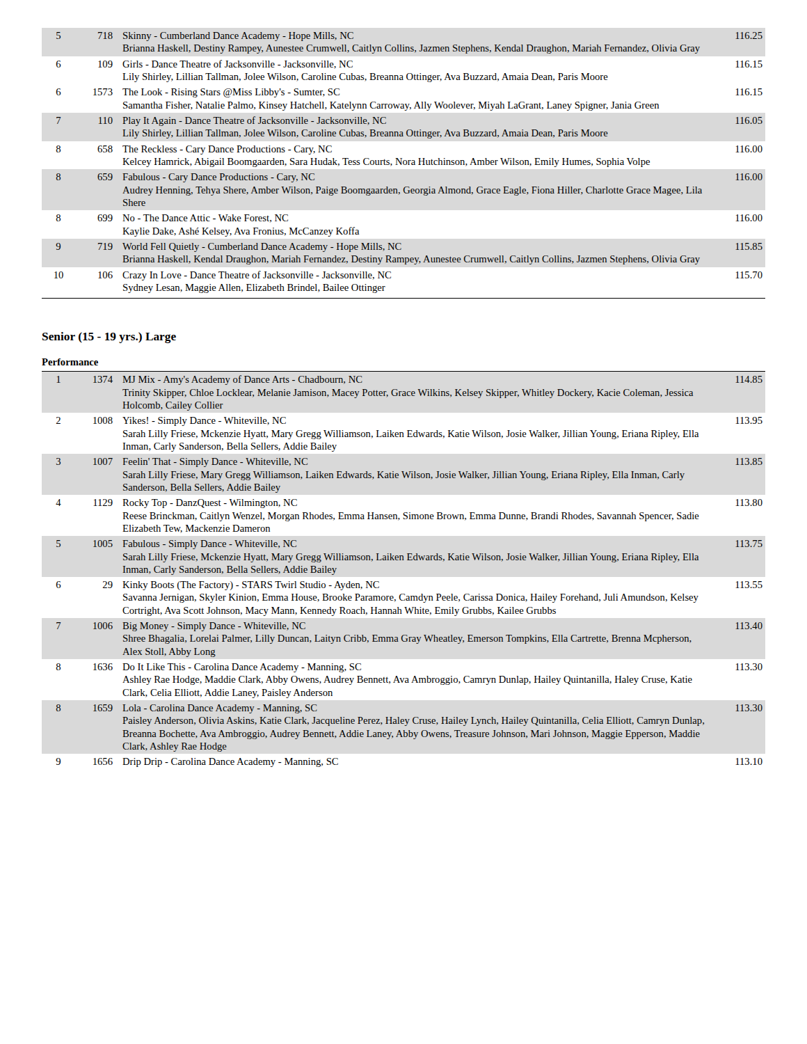| 5 | 718 | Skinny - Cumberland Dance Academy - Hope Mills, NC Brianna Haskell, Destiny Rampey, Aunestee Crumwell, Caitlyn Collins, Jazmen Stephens, Kendal Draughon, Mariah Fernandez, Olivia Gray | 116.25 |
| 6 | 109 | Girls - Dance Theatre of Jacksonville - Jacksonville, NC Lily Shirley, Lillian Tallman, Jolee Wilson, Caroline Cubas, Breanna Ottinger, Ava Buzzard, Amaia Dean, Paris Moore | 116.15 |
| 6 | 1573 | The Look - Rising Stars @Miss Libby's - Sumter, SC Samantha Fisher, Natalie Palmo, Kinsey Hatchell, Katelynn Carroway, Ally Woolever, Miyah LaGrant, Laney Spigner, Jania Green | 116.15 |
| 7 | 110 | Play It Again - Dance Theatre of Jacksonville - Jacksonville, NC Lily Shirley, Lillian Tallman, Jolee Wilson, Caroline Cubas, Breanna Ottinger, Ava Buzzard, Amaia Dean, Paris Moore | 116.05 |
| 8 | 658 | The Reckless - Cary Dance Productions - Cary, NC Kelcey Hamrick, Abigail Boomgaarden, Sara Hudak, Tess Courts, Nora Hutchinson, Amber Wilson, Emily Humes, Sophia Volpe | 116.00 |
| 8 | 659 | Fabulous - Cary Dance Productions - Cary, NC Audrey Henning, Tehya Shere, Amber Wilson, Paige Boomgaarden, Georgia Almond, Grace Eagle, Fiona Hiller, Charlotte Grace Magee, Lila Shere | 116.00 |
| 8 | 699 | No - The Dance Attic - Wake Forest, NC Kaylie Dake, Ashé Kelsey, Ava Fronius, McCanzey Koffa | 116.00 |
| 9 | 719 | World Fell Quietly - Cumberland Dance Academy - Hope Mills, NC Brianna Haskell, Kendal Draughon, Mariah Fernandez, Destiny Rampey, Aunestee Crumwell, Caitlyn Collins, Jazmen Stephens, Olivia Gray | 115.85 |
| 10 | 106 | Crazy In Love - Dance Theatre of Jacksonville - Jacksonville, NC Sydney Lesan, Maggie Allen, Elizabeth Brindel, Bailee Ottinger | 115.70 |
Senior (15 - 19 yrs.) Large
Performance
| 1 | 1374 | MJ Mix - Amy's Academy of Dance Arts - Chadbourn, NC Trinity Skipper, Chloe Locklear, Melanie Jamison, Macey Potter, Grace Wilkins, Kelsey Skipper, Whitley Dockery, Kacie Coleman, Jessica Holcomb, Cailey Collier | 114.85 |
| 2 | 1008 | Yikes! - Simply Dance - Whiteville, NC Sarah Lilly Friese, Mckenzie Hyatt, Mary Gregg Williamson, Laiken Edwards, Katie Wilson, Josie Walker, Jillian Young, Eriana Ripley, Ella Inman, Carly Sanderson, Bella Sellers, Addie Bailey | 113.95 |
| 3 | 1007 | Feelin' That - Simply Dance - Whiteville, NC Sarah Lilly Friese, Mary Gregg Williamson, Laiken Edwards, Katie Wilson, Josie Walker, Jillian Young, Eriana Ripley, Ella Inman, Carly Sanderson, Bella Sellers, Addie Bailey | 113.85 |
| 4 | 1129 | Rocky Top - DanzQuest - Wilmington, NC Reese Brinckman, Caitlyn Wenzel, Morgan Rhodes, Emma Hansen, Simone Brown, Emma Dunne, Brandi Rhodes, Savannah Spencer, Sadie Elizabeth Tew, Mackenzie Dameron | 113.80 |
| 5 | 1005 | Fabulous - Simply Dance - Whiteville, NC Sarah Lilly Friese, Mckenzie Hyatt, Mary Gregg Williamson, Laiken Edwards, Katie Wilson, Josie Walker, Jillian Young, Eriana Ripley, Ella Inman, Carly Sanderson, Bella Sellers, Addie Bailey | 113.75 |
| 6 | 29 | Kinky Boots (The Factory) - STARS Twirl Studio - Ayden, NC Savanna Jernigan, Skyler Kinion, Emma House, Brooke Paramore, Camdyn Peele, Carissa Donica, Hailey Forehand, Juli Amundson, Kelsey Cortright, Ava Scott Johnson, Macy Mann, Kennedy Roach, Hannah White, Emily Grubbs, Kailee Grubbs | 113.55 |
| 7 | 1006 | Big Money - Simply Dance - Whiteville, NC Shree Bhagalia, Lorelai Palmer, Lilly Duncan, Laityn Cribb, Emma Gray Wheatley, Emerson Tompkins, Ella Cartrette, Brenna Mcpherson, Alex Stoll, Abby Long | 113.40 |
| 8 | 1636 | Do It Like This - Carolina Dance Academy - Manning, SC Ashley Rae Hodge, Maddie Clark, Abby Owens, Audrey Bennett, Ava Ambroggio, Camryn Dunlap, Hailey Quintanilla, Haley Cruse, Katie Clark, Celia Elliott, Addie Laney, Paisley Anderson | 113.30 |
| 8 | 1659 | Lola - Carolina Dance Academy - Manning, SC Paisley Anderson, Olivia Askins, Katie Clark, Jacqueline Perez, Haley Cruse, Hailey Lynch, Hailey Quintanilla, Celia Elliott, Camryn Dunlap, Breanna Bochette, Ava Ambroggio, Audrey Bennett, Addie Laney, Abby Owens, Treasure Johnson, Mari Johnson, Maggie Epperson, Maddie Clark, Ashley Rae Hodge | 113.30 |
| 9 | 1656 | Drip Drip - Carolina Dance Academy - Manning, SC | 113.10 |